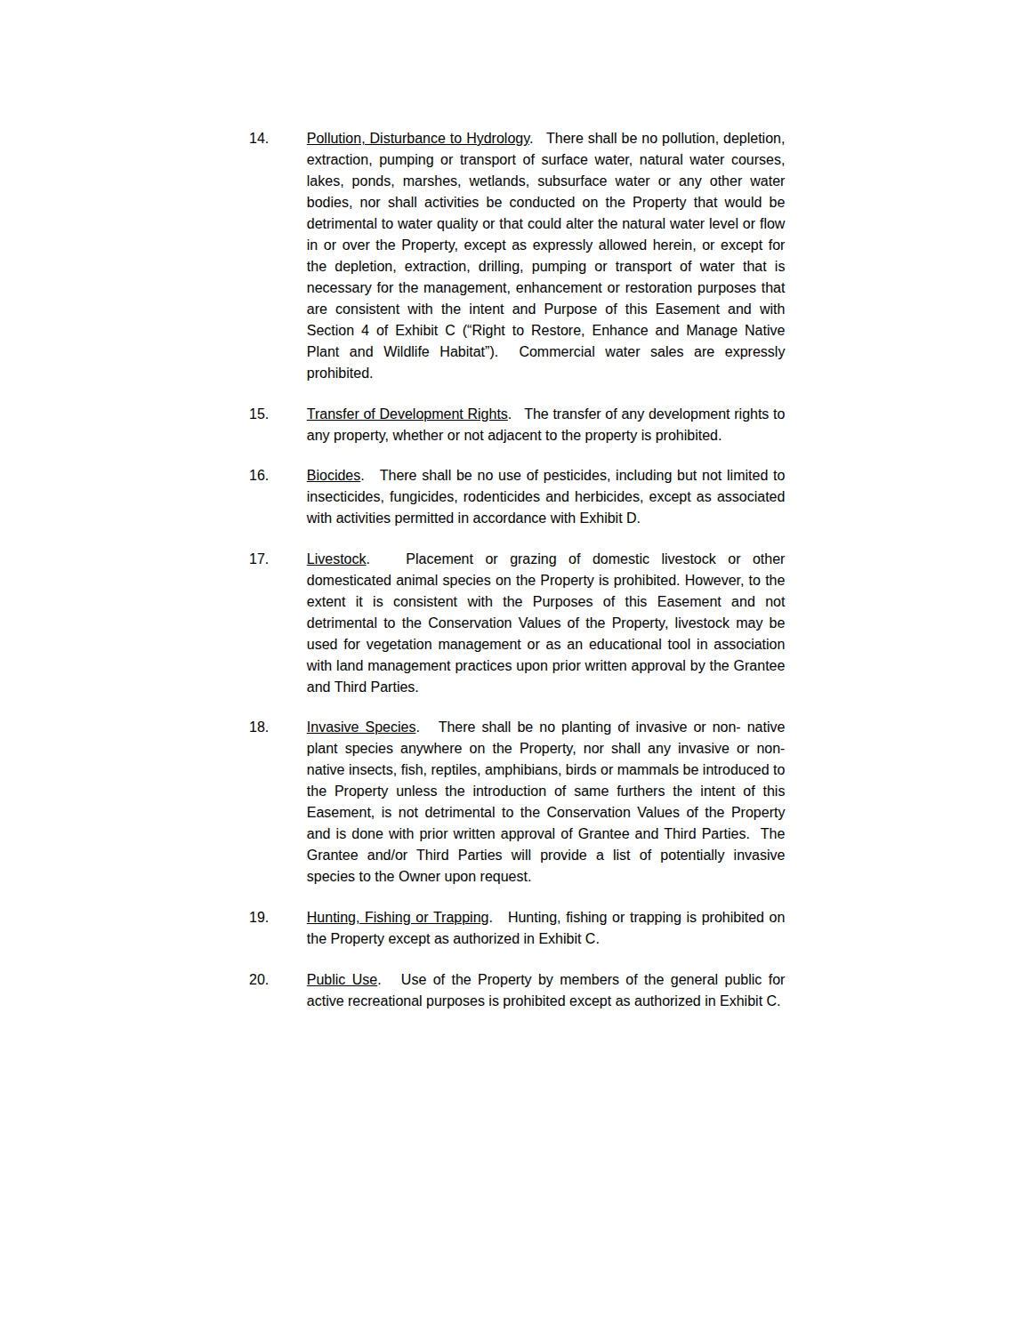14. Pollution, Disturbance to Hydrology. There shall be no pollution, depletion, extraction, pumping or transport of surface water, natural water courses, lakes, ponds, marshes, wetlands, subsurface water or any other water bodies, nor shall activities be conducted on the Property that would be detrimental to water quality or that could alter the natural water level or flow in or over the Property, except as expressly allowed herein, or except for the depletion, extraction, drilling, pumping or transport of water that is necessary for the management, enhancement or restoration purposes that are consistent with the intent and Purpose of this Easement and with Section 4 of Exhibit C (“Right to Restore, Enhance and Manage Native Plant and Wildlife Habitat”). Commercial water sales are expressly prohibited.
15. Transfer of Development Rights. The transfer of any development rights to any property, whether or not adjacent to the property is prohibited.
16. Biocides. There shall be no use of pesticides, including but not limited to insecticides, fungicides, rodenticides and herbicides, except as associated with activities permitted in accordance with Exhibit D.
17. Livestock. Placement or grazing of domestic livestock or other domesticated animal species on the Property is prohibited. However, to the extent it is consistent with the Purposes of this Easement and not detrimental to the Conservation Values of the Property, livestock may be used for vegetation management or as an educational tool in association with land management practices upon prior written approval by the Grantee and Third Parties.
18. Invasive Species. There shall be no planting of invasive or non- native plant species anywhere on the Property, nor shall any invasive or non- native insects, fish, reptiles, amphibians, birds or mammals be introduced to the Property unless the introduction of same furthers the intent of this Easement, is not detrimental to the Conservation Values of the Property and is done with prior written approval of Grantee and Third Parties. The Grantee and/or Third Parties will provide a list of potentially invasive species to the Owner upon request.
19. Hunting, Fishing or Trapping. Hunting, fishing or trapping is prohibited on the Property except as authorized in Exhibit C.
20. Public Use. Use of the Property by members of the general public for active recreational purposes is prohibited except as authorized in Exhibit C.